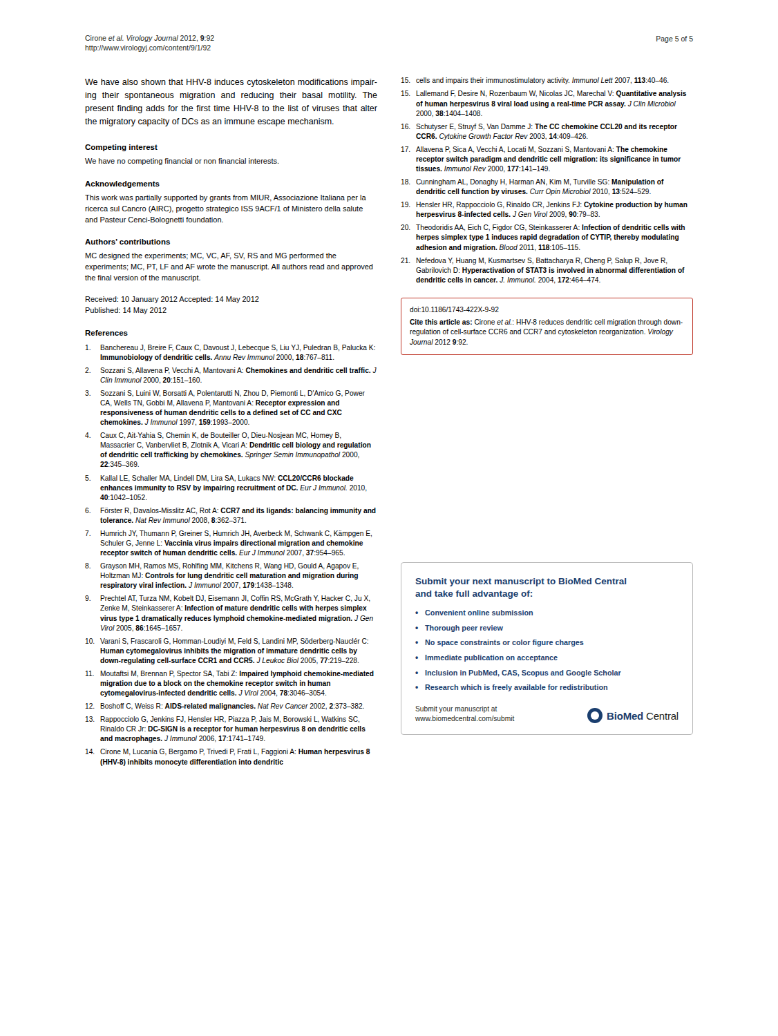Cirone et al. Virology Journal 2012, 9:92
http://www.virologyj.com/content/9/1/92
Page 5 of 5
We have also shown that HHV-8 induces cytoskeleton modifications impairing their spontaneous migration and reducing their basal motility. The present finding adds for the first time HHV-8 to the list of viruses that alter the migratory capacity of DCs as an immune escape mechanism.
Competing interest
We have no competing financial or non financial interests.
Acknowledgements
This work was partially supported by grants from MIUR, Associazione Italiana per la ricerca sul Cancro (AIRC), progetto strategico ISS 9ACF/1 of Ministero della salute and Pasteur Cenci-Bolognetti foundation.
Authors’ contributions
MC designed the experiments; MC, VC, AF, SV, RS and MG performed the experiments; MC, PT, LF and AF wrote the manuscript. All authors read and approved the final version of the manuscript.
Received: 10 January 2012 Accepted: 14 May 2012
Published: 14 May 2012
References
Banchereau J, Breire F, Caux C, Davoust J, Lebecque S, Liu YJ, Puledran B, Palucka K: Immunobiology of dendritic cells. Annu Rev Immunol 2000, 18:767–811.
Sozzani S, Allavena P, Vecchi A, Mantovani A: Chemokines and dendritic cell traffic. J Clin Immunol 2000, 20:151–160.
Sozzani S, Luini W, Borsatti A, Polentarutti N, Zhou D, Piemonti L, D'Amico G, Power CA, Wells TN, Gobbi M, Allavena P, Mantovani A: Receptor expression and responsiveness of human dendritic cells to a defined set of CC and CXC chemokines. J Immunol 1997, 159:1993–2000.
Caux C, Ait-Yahia S, Chemin K, de Bouteiller O, Dieu-Nosjean MC, Homey B, Massacrier C, Vanbervliet B, Zlotnik A, Vicari A: Dendritic cell biology and regulation of dendritic cell trafficking by chemokines. Springer Semin Immunopathol 2000, 22:345–369.
Kallal LE, Schaller MA, Lindell DM, Lira SA, Lukacs NW: CCL20/CCR6 blockade enhances immunity to RSV by impairing recruitment of DC. Eur J Immunol. 2010, 40:1042–1052.
Förster R, Davalos-Misslitz AC, Rot A: CCR7 and its ligands: balancing immunity and tolerance. Nat Rev Immunol 2008, 8:362–371.
Humrich JY, Thumann P, Greiner S, Humrich JH, Averbeck M, Schwank C, Kämpgen E, Schuler G, Jenne L: Vaccinia virus impairs directional migration and chemokine receptor switch of human dendritic cells. Eur J Immunol 2007, 37:954–965.
Grayson MH, Ramos MS, Rohlfing MM, Kitchens R, Wang HD, Gould A, Agapov E, Holtzman MJ: Controls for lung dendritic cell maturation and migration during respiratory viral infection. J Immunol 2007, 179:1438–1348.
Prechtel AT, Turza NM, Kobelt DJ, Eisemann JI, Coffin RS, McGrath Y, Hacker C, Ju X, Zenke M, Steinkasserer A: Infection of mature dendritic cells with herpes simplex virus type 1 dramatically reduces lymphoid chemokine-mediated migration. J Gen Virol 2005, 86:1645–1657.
Varani S, Frascaroli G, Homman-Loudiyi M, Feld S, Landini MP, Söderberg-Nauclér C: Human cytomegalovirus inhibits the migration of immature dendritic cells by down-regulating cell-surface CCR1 and CCR5. J Leukoc Biol 2005, 77:219–228.
Moutaftsi M, Brennan P, Spector SA, Tabi Z: Impaired lymphoid chemokine-mediated migration due to a block on the chemokine receptor switch in human cytomegalovirus-infected dendritic cells. J Virol 2004, 78:3046–3054.
Boshoff C, Weiss R: AIDS-related malignancies. Nat Rev Cancer 2002, 2:373–382.
Rappocciolo G, Jenkins FJ, Hensler HR, Piazza P, Jais M, Borowski L, Watkins SC, Rinaldo CR Jr: DC-SIGN is a receptor for human herpesvirus 8 on dendritic cells and macrophages. J Immunol 2006, 17:1741–1749.
Cirone M, Lucania G, Bergamo P, Trivedi P, Frati L, Faggioni A: Human herpesvirus 8 (HHV-8) inhibits monocyte differentiation into dendritic
cells and impairs their immunostimulatory activity. Immunol Lett 2007, 113:40–46.
Lallemand F, Desire N, Rozenbaum W, Nicolas JC, Marechal V: Quantitative analysis of human herpesvirus 8 viral load using a real-time PCR assay. J Clin Microbiol 2000, 38:1404–1408.
Schutyser E, Struyf S, Van Damme J: The CC chemokine CCL20 and its receptor CCR6. Cytokine Growth Factor Rev 2003, 14:409–426.
Allavena P, Sica A, Vecchi A, Locati M, Sozzani S, Mantovani A: The chemokine receptor switch paradigm and dendritic cell migration: its significance in tumor tissues. Immunol Rev 2000, 177:141–149.
Cunningham AL, Donaghy H, Harman AN, Kim M, Turville SG: Manipulation of dendritic cell function by viruses. Curr Opin Microbiol 2010, 13:524–529.
Hensler HR, Rappocciolo G, Rinaldo CR, Jenkins FJ: Cytokine production by human herpesvirus 8-infected cells. J Gen Virol 2009, 90:79–83.
Theodoridis AA, Eich C, Figdor CG, Steinkasserer A: Infection of dendritic cells with herpes simplex type 1 induces rapid degradation of CYTIP, thereby modulating adhesion and migration. Blood 2011, 118:105–115.
Nefedova Y, Huang M, Kusmartsev S, Battacharya R, Cheng P, Salup R, Jove R, Gabrilovich D: Hyperactivation of STAT3 is involved in abnormal differentiation of dendritic cells in cancer. J. Immunol. 2004, 172:464–474.
doi:10.1186/1743-422X-9-92
Cite this article as: Cirone et al.: HHV-8 reduces dendritic cell migration through down-regulation of cell-surface CCR6 and CCR7 and cytoskeleton reorganization. Virology Journal 2012 9:92.
Submit your next manuscript to BioMed Central
and take full advantage of:
Convenient online submission
Thorough peer review
No space constraints or color figure charges
Immediate publication on acceptance
Inclusion in PubMed, CAS, Scopus and Google Scholar
Research which is freely available for redistribution
Submit your manuscript at
www.biomedcentral.com/submit
BioMed Central